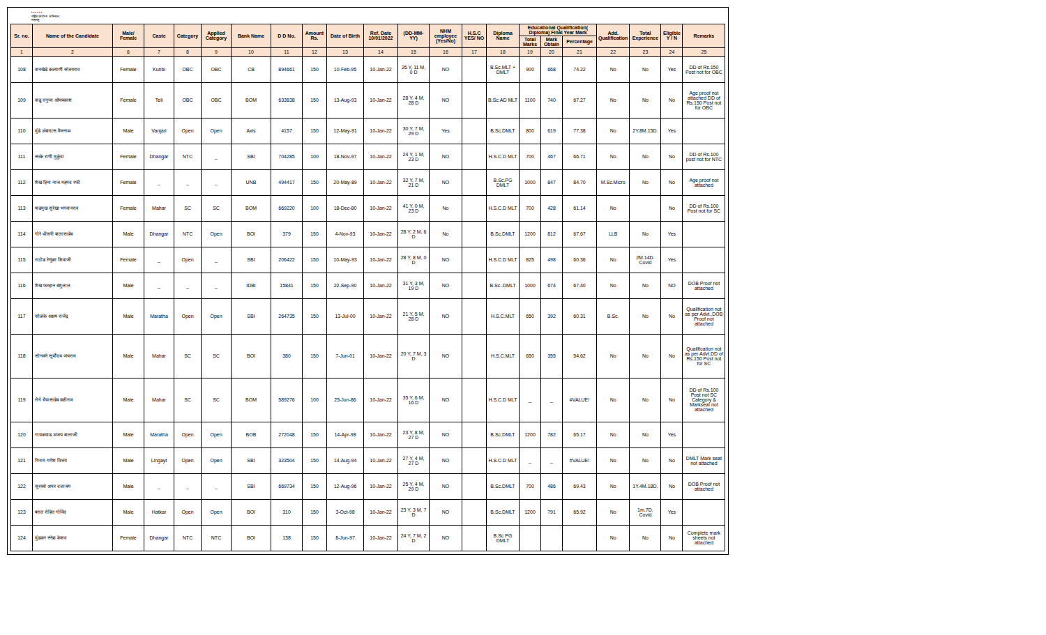▪▪▪▪▪▪
राष्ट्रीय आरोग्य अभियान
महाराष्ट्र
| Sr. no. | Name of the Candidate | Male/ Female | Caste | Category | Applied Category | Bank Name | D D No. | Amount Rs. | Date of Birth | Ref. Date 10/01/2022 | (DD-MM-YY) | NHM employee (Yes/No) | H.S.C YES/ NO | Diploma Name | Educational Qualification( Diploma) Final Year Mark | Add. Qualification | Total Experience | Eligible Y / N | Remarks |
| --- | --- | --- | --- | --- | --- | --- | --- | --- | --- | --- | --- | --- | --- | --- | --- | --- | --- | --- | --- |
| Total Marks | Mark Obtain | Percentage |
| 1 | 2 | 6 | 7 | 8 | 9 | 10 | 11 | 12 | 13 | 14 | 15 | 16 | 17 | 18 | 19 | 20 | 21 | 22 | 23 | 24 | 25 |
| 108 | वानखेडे कल्याणी संजयराव | Female | Kunbi | OBC | OBC | CB | 894661 | 150 | 10-Feb-95 | 10-Jan-22 | 26 Y, 11 M, 0 D | NO | | B.Sc.MLT + DMLT | 900 | 668 | 74.22 | No | No | Yes | DD of Rs.150 Post not for OBC |
| 109 | वाडू तनुजा ओमप्रकाश | Female | Teli | OBC | OBC | BOM | 633838 | 150 | 13-Aug-93 | 10-Jan-22 | 28 Y, 4 M, 28 D | NO | | B.Sc.AD MLT | 1100 | 740 | 67.27 | No | No | No | Age proof not attached DD of Rs.150 Post not for OBC |
| 110 | मुंडे अंबादास वैजनाथ | Male | Vanjari | Open | Open | Axis | 4157 | 150 | 12-May-91 | 10-Jan-22 | 30 Y, 7 M, 29 D | Yes | | B.Sc.DMLT | 800 | 619 | 77.38 | No | 2Y.8M.15D. | Yes | |
| 111 | सत्के राणी मुकुंदा | Female | Dhangar | NTC | _ | SBI | 704285 | 100 | 18-Nov-97 | 10-Jan-22 | 24 Y, 1 M, 23 D | NO | | H.S.C.D MLT | 700 | 467 | 66.71 | No | No | No | DD of Rs.100 post not for NTC |
| 112 | शेख हिना नाज महमद रफी | Female | _ | _ | _ | UNB | 494417 | 150 | 20-May-89 | 10-Jan-22 | 32 Y, 7 M, 21 D | NO | | B.Sc.PG DMLT | 1000 | 847 | 84.70 | M.Sc.Micro | No | No | Age proof not attached |
| 113 | पाडमुख सुरेखा भगवानराव | Female | Mahar | SC | SC | BOM | 669220 | 100 | 18-Dec-80 | 10-Jan-22 | 41 Y, 0 M, 23 D | No | | H.S.C.D MLT | 700 | 428 | 61.14 | No | | No | DD of Rs.100 Post not for SC |
| 114 | गोरे धीरूरी बालासाहेब | Male | Dhangar | NTC | Open | BOI | 379 | 150 | 4-Nov-93 | 10-Jan-22 | 28 Y, 2 M, 6 D | No | | B.Sc.DMLT | 1200 | 812 | 67.67 | LLB | No | Yes | |
| 115 | राठोड रेणुका शिवाजी | Female | _ | Open | _ | SBI | 206422 | 150 | 10-May-93 | 10-Jan-22 | 28 Y, 8 M, 0 D | NO | | H.S.C.D MLT | 825 | 498 | 60.36 | No | 2M.14D. Covid | Yes | |
| 116 | शेख फरहान बशुलाल | Male | _ | _ | _ | IDBI | 15841 | 150 | 22-Sep-90 | 10-Jan-22 | 31 Y, 3 M, 19 D | NO | | B.Sc..DMLT | 1000 | 674 | 67.40 | No | No | NO | DOB Proof not attached |
| 117 | सोळंके अक्षय राजेंद्र | Male | Maratha | Open | Open | SBI | 264735 | 150 | 13-Jul-00 | 10-Jan-22 | 21 Y, 5 M, 28 D | NO | | H.S.C.MLT | 650 | 392 | 60.31 | B.Sc. | No | No | Qualification not as per Advt.,DOB Proof not attached |
| 118 | सोनवणे सूर्योदय जयराम | Male | Mahar | SC | SC | BOI | 380 | 150 | 7-Jun-01 | 10-Jan-22 | 20 Y, 7 M, 3 D | NO | | H.S.C.MLT | 650 | 355 | 54.62 | No | No | No | Qualification not as per Advt.DD of Rs.150 Post not for SC |
| 119 | रोगे भैयासाहेब वळीराम | Male | Mahar | SC | SC | BOM | 589276 | 100 | 25-Jun-86 | 10-Jan-22 | 35 Y, 6 M, 16 D | NO | | H.S.C.D MLT | _ | _ | #VALUE! | No | No | No | DD of Rs.100 Post not SC Category & Markseat not attached |
| 120 | गायकवाड अजय बालाजी | Male | Maratha | Open | Open | BOB | 272048 | 150 | 14-Apr-98 | 10-Jan-22 | 23 Y, 8 M, 27 D | NO | | B.Sc.DMLT | 1200 | 782 | 65.17 | No | No | Yes | |
| 121 | गिराम गणेश विजय | Male | Lingayt | Open | Open | SBI | 323504 | 150 | 14-Aug-94 | 10-Jan-22 | 27 Y, 4 M, 27 D | NO | | H.S.C.D MLT | _ | _ | #VALUE! | No | No | No | DMLT Mark seat not attached |
| 122 | सुरवसे अमर दत्तात्रय | Male | _ | _ | _ | SBI | 669734 | 150 | 12-Aug-96 | 10-Jan-22 | 25 Y, 4 M, 29 D | NO | | B.Sc.DMLT | 700 | 486 | 69.43 | No | 1Y.4M.18D. | No | DOB Proof not attached |
| 123 | षरात रोहित गोविंद | Male | Hatkar | Open | Open | BOI | 310 | 150 | 3-Oct-98 | 10-Jan-22 | 23 Y, 3 M, 7 D | NO | | B.Sc.DMLT | 1200 | 791 | 65.92 | No | 1m.7D. Covid | Yes | |
| 124 | मुंडकर स्नेहा केशव | Female | Dhangar | NTC | NTC | BOI | 138 | 150 | 8-Jun-97 | 10-Jan-22 | 24 Y, 7 M, 2 D | NO | | B.Sc PG DMLT | | | | No | No | No | Complete mark sheets not attached |